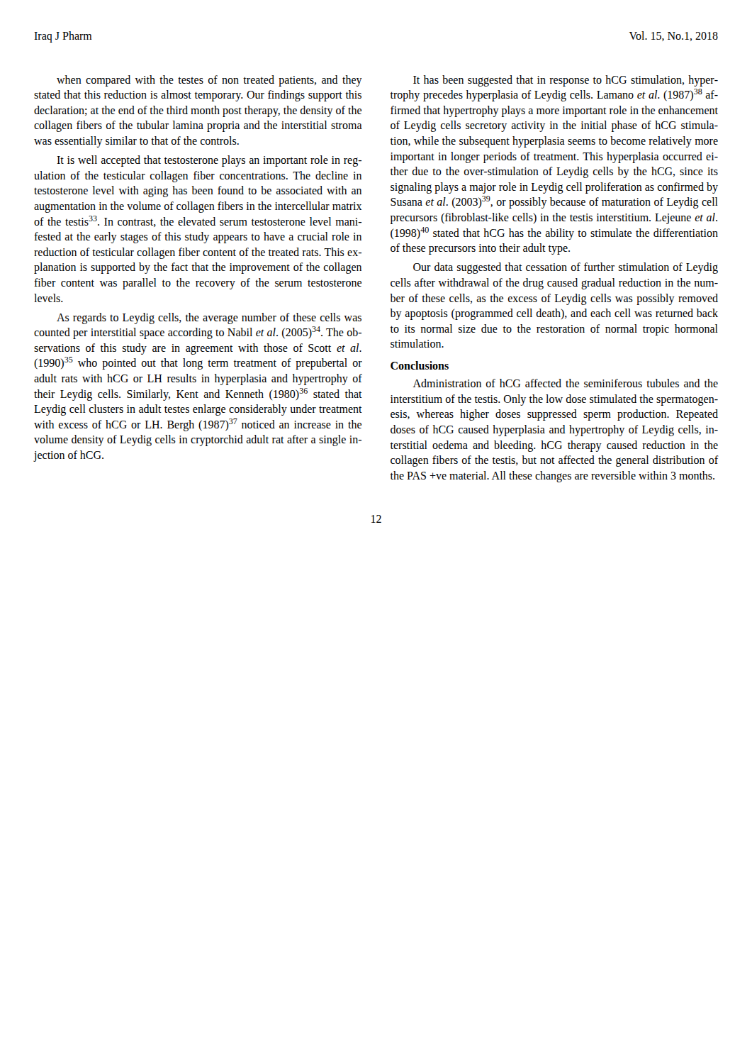Iraq J Pharm Vol. 15, No.1, 2018
when compared with the testes of non treated patients, and they stated that this reduction is almost temporary. Our findings support this declaration; at the end of the third month post therapy, the density of the collagen fibers of the tubular lamina propria and the interstitial stroma was essentially similar to that of the controls.
It is well accepted that testosterone plays an important role in regulation of the testicular collagen fiber concentrations. The decline in testosterone level with aging has been found to be associated with an augmentation in the volume of collagen fibers in the intercellular matrix of the testis33. In contrast, the elevated serum testosterone level manifested at the early stages of this study appears to have a crucial role in reduction of testicular collagen fiber content of the treated rats. This explanation is supported by the fact that the improvement of the collagen fiber content was parallel to the recovery of the serum testosterone levels.
As regards to Leydig cells, the average number of these cells was counted per interstitial space according to Nabil et al. (2005)34. The observations of this study are in agreement with those of Scott et al. (1990)35 who pointed out that long term treatment of prepubertal or adult rats with hCG or LH results in hyperplasia and hypertrophy of their Leydig cells. Similarly, Kent and Kenneth (1980)36 stated that Leydig cell clusters in adult testes enlarge considerably under treatment with excess of hCG or LH. Bergh (1987)37 noticed an increase in the volume density of Leydig cells in cryptorchid adult rat after a single injection of hCG.
It has been suggested that in response to hCG stimulation, hypertrophy precedes hyperplasia of Leydig cells. Lamano et al. (1987)38 affirmed that hypertrophy plays a more important role in the enhancement of Leydig cells secretory activity in the initial phase of hCG stimulation, while the subsequent hyperplasia seems to become relatively more important in longer periods of treatment. This hyperplasia occurred either due to the over-stimulation of Leydig cells by the hCG, since its signaling plays a major role in Leydig cell proliferation as confirmed by Susana et al. (2003)39, or possibly because of maturation of Leydig cell precursors (fibroblast-like cells) in the testis interstitium. Lejeune et al. (1998)40 stated that hCG has the ability to stimulate the differentiation of these precursors into their adult type.
Our data suggested that cessation of further stimulation of Leydig cells after withdrawal of the drug caused gradual reduction in the number of these cells, as the excess of Leydig cells was possibly removed by apoptosis (programmed cell death), and each cell was returned back to its normal size due to the restoration of normal tropic hormonal stimulation.
Conclusions
Administration of hCG affected the seminiferous tubules and the interstitium of the testis. Only the low dose stimulated the spermatogenesis, whereas higher doses suppressed sperm production. Repeated doses of hCG caused hyperplasia and hypertrophy of Leydig cells, interstitial oedema and bleeding. hCG therapy caused reduction in the collagen fibers of the testis, but not affected the general distribution of the PAS +ve material. All these changes are reversible within 3 months.
12